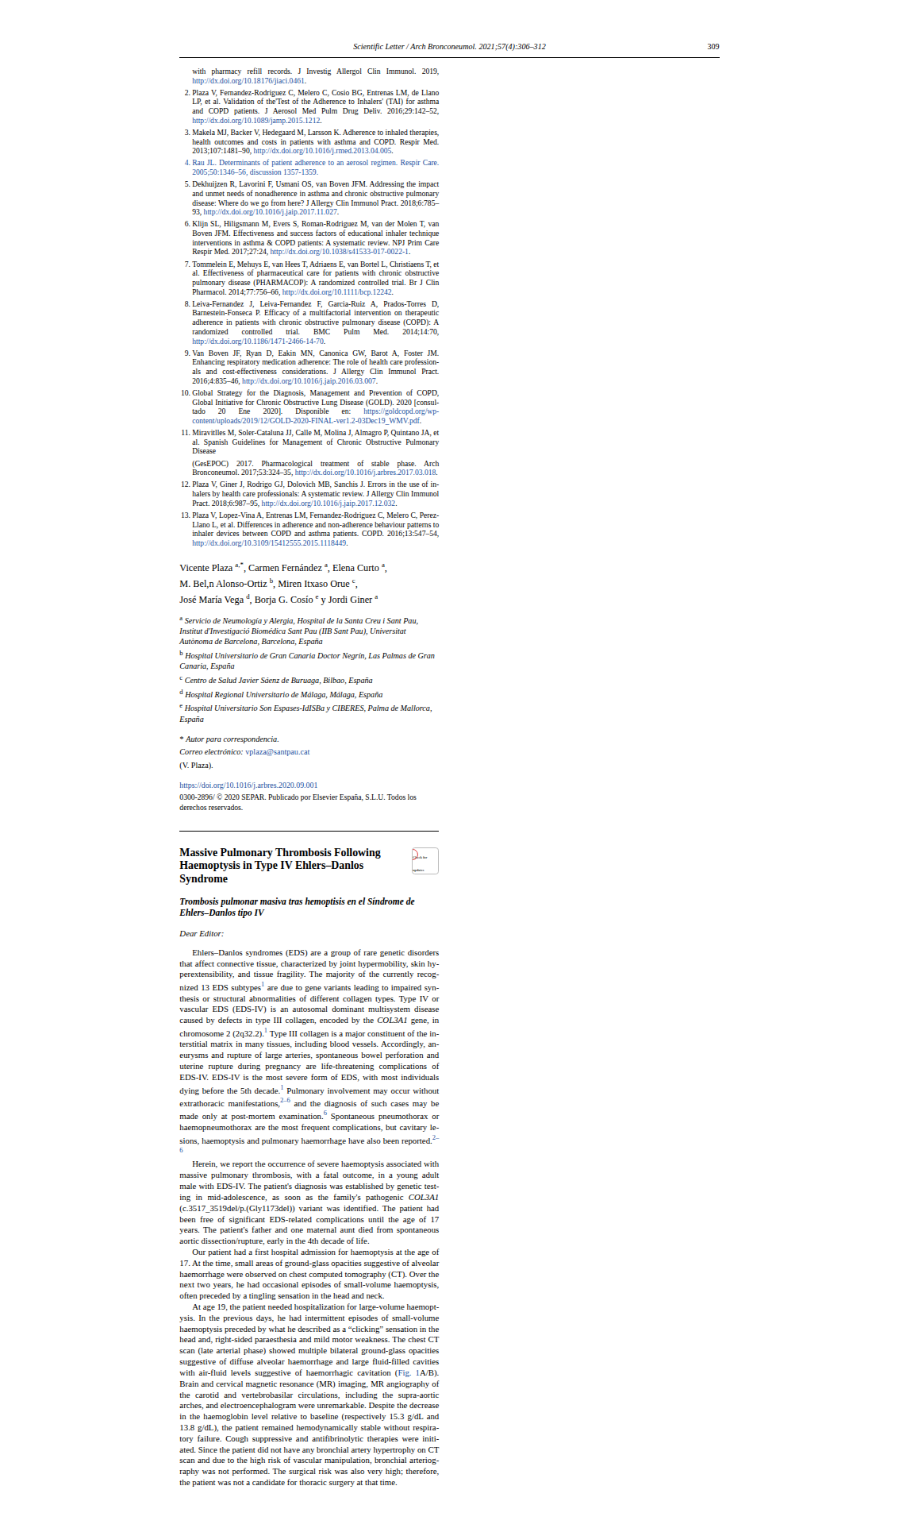Scientific Letter / Arch Bronconeumol. 2021;57(4):306–312 309
with pharmacy refill records. J Investig Allergol Clin Immunol. 2019, http://dx.doi.org/10.18176/jiaci.0461.
2. Plaza V, Fernandez-Rodriguez C, Melero C, Cosio BG, Entrenas LM, de Llano LP, et al. Validation of the'Test of the Adherence to Inhalers' (TAI) for asthma and COPD patients. J Aerosol Med Pulm Drug Deliv. 2016;29:142–52, http://dx.doi.org/10.1089/jamp.2015.1212.
3. Makela MJ, Backer V, Hedegaard M, Larsson K. Adherence to inhaled therapies, health outcomes and costs in patients with asthma and COPD. Respir Med. 2013;107:1481–90, http://dx.doi.org/10.1016/j.rmed.2013.04.005.
4. Rau JL. Determinants of patient adherence to an aerosol regimen. Respir Care. 2005;50:1346–56, discussion 1357-1359.
5. Dekhuijzen R, Lavorini F, Usmani OS, van Boven JFM. Addressing the impact and unmet needs of nonadherence in asthma and chronic obstructive pulmonary disease: Where do we go from here? J Allergy Clin Immunol Pract. 2018;6:785–93, http://dx.doi.org/10.1016/j.jaip.2017.11.027.
6. Klijn SL, Hiligsmann M, Evers S, Roman-Rodriguez M, van der Molen T, van Boven JFM. Effectiveness and success factors of educational inhaler technique interventions in asthma & COPD patients: A systematic review. NPJ Prim Care Respir Med. 2017;27:24, http://dx.doi.org/10.1038/s41533-017-0022-1.
7. Tommelein E, Mehuys E, van Hees T, Adriaens E, van Bortel L, Christiaens T, et al. Effectiveness of pharmaceutical care for patients with chronic obstructive pulmonary disease (PHARMACOP): A randomized controlled trial. Br J Clin Pharmacol. 2014;77:756–66, http://dx.doi.org/10.1111/bcp.12242.
8. Leiva-Fernandez J, Leiva-Fernandez F, Garcia-Ruiz A, Prados-Torres D, Barnestein-Fonseca P. Efficacy of a multifactorial intervention on therapeutic adherence in patients with chronic obstructive pulmonary disease (COPD): A randomized controlled trial. BMC Pulm Med. 2014;14:70, http://dx.doi.org/10.1186/1471-2466-14-70.
9. Van Boven JF, Ryan D, Eakin MN, Canonica GW, Barot A, Foster JM. Enhancing respiratory medication adherence: The role of health care professionals and cost-effectiveness considerations. J Allergy Clin Immunol Pract. 2016;4:835–46, http://dx.doi.org/10.1016/j.jaip.2016.03.007.
10. Global Strategy for the Diagnosis, Management and Prevention of COPD, Global Initiative for Chronic Obstructive Lung Disease (GOLD). 2020 [consultado 20 Ene 2020]. Disponible en: https://goldcopd.org/wp-content/uploads/2019/12/GOLD-2020-FINAL-ver1.2-03Dec19_WMV.pdf.
11. Miravitlles M, Soler-Cataluna JJ, Calle M, Molina J, Almagro P, Quintano JA, et al. Spanish Guidelines for Management of Chronic Obstructive Pulmonary Disease
(GesEPOC) 2017. Pharmacological treatment of stable phase. Arch Bronconeumol. 2017;53:324–35, http://dx.doi.org/10.1016/j.arbres.2017.03.018.
12. Plaza V, Giner J, Rodrigo GJ, Dolovich MB, Sanchis J. Errors in the use of inhalers by health care professionals: A systematic review. J Allergy Clin Immunol Pract. 2018;6:987–95, http://dx.doi.org/10.1016/j.jaip.2017.12.032.
13. Plaza V, Lopez-Vina A, Entrenas LM, Fernandez-Rodriguez C, Melero C, Perez-Llano L, et al. Differences in adherence and non-adherence behaviour patterns to inhaler devices between COPD and asthma patients. COPD. 2016;13:547–54, http://dx.doi.org/10.3109/15412555.2015.1118449.
Vicente Plaza a,*, Carmen Fernández a, Elena Curto a,
M. Bel,n Alonso-Ortiz b, Miren Itxaso Orue c,
José María Vega d, Borja G. Cosío e y Jordi Giner a
a Servicio de Neumología y Alergia, Hospital de la Santa Creu i Sant Pau, Institut d'Investigació Biomédica Sant Pau (IIB Sant Pau), Universitat Autònoma de Barcelona, Barcelona, España
b Hospital Universitario de Gran Canaria Doctor Negrín, Las Palmas de Gran Canaria, España
c Centro de Salud Javier Sáenz de Buruaga, Bilbao, España
d Hospital Regional Universitario de Málaga, Málaga, España
e Hospital Universitario Son Espases-IdISBa y CIBERES, Palma de Mallorca, España
* Autor para correspondencia.
Correo electrónico: vplaza@santpau.cat
(V. Plaza).
https://doi.org/10.1016/j.arbres.2020.09.001
0300-2896/ © 2020 SEPAR. Publicado por Elsevier España, S.L.U. Todos los derechos reservados.
Massive Pulmonary Thrombosis Following Haemoptysis in Type IV Ehlers–Danlos Syndrome Check for
updates
Trombosis pulmonar masiva tras hemoptisis en el Síndrome de Ehlers–Danlos tipo IV
Dear Editor:
Ehlers–Danlos syndromes (EDS) are a group of rare genetic disorders that affect connective tissue, characterized by joint hypermobility, skin hyperextensibility, and tissue fragility. The majority of the currently recognized 13 EDS subtypes1 are due to gene variants leading to impaired synthesis or structural abnormalities of different collagen types. Type IV or vascular EDS (EDS-IV) is an autosomal dominant multisystem disease caused by defects in type III collagen, encoded by the COL3A1 gene, in chromosome 2 (2q32.2).1 Type III collagen is a major constituent of the interstitial matrix in many tissues, including blood vessels. Accordingly, aneurysms and rupture of large arteries, spontaneous bowel perforation and uterine rupture during pregnancy are life-threatening complications of EDS-IV. EDS-IV is the most severe form of EDS, with most individuals dying before the 5th decade.1 Pulmonary involvement may occur without extrathoracic manifestations,2–6 and the diagnosis of such cases may be made only at post-mortem examination.6 Spontaneous pneumothorax or haemopneumothorax are the most frequent complications, but cavitary lesions, haemoptysis and pulmonary haemorrhage have also been reported.2–6
Herein, we report the occurrence of severe haemoptysis associated with massive pulmonary thrombosis, with a fatal outcome, in a young adult male with EDS-IV. The patient's diagnosis was established by genetic testing in mid-adolescence, as soon as the family's pathogenic COL3A1 (c.3517_3519del/p.(Gly1173del)) variant was identified. The patient had been free of significant EDS-related complications until the age of 17 years. The patient's father and one maternal aunt died from spontaneous aortic dissection/rupture, early in the 4th decade of life.
Our patient had a first hospital admission for haemoptysis at the age of 17. At the time, small areas of ground-glass opacities suggestive of alveolar haemorrhage were observed on chest computed tomography (CT). Over the next two years, he had occasional episodes of small-volume haemoptysis, often preceded by a tingling sensation in the head and neck.
At age 19, the patient needed hospitalization for large-volume haemoptysis. In the previous days, he had intermittent episodes of small-volume haemoptysis preceded by what he described as a “clicking” sensation in the head and, right-sided paraesthesia and mild motor weakness. The chest CT scan (late arterial phase) showed multiple bilateral ground-glass opacities suggestive of diffuse alveolar haemorrhage and large fluid-filled cavities with air-fluid levels suggestive of haemorrhagic cavitation (Fig. 1 A/B). Brain and cervical magnetic resonance (MR) imaging, MR angiography of the carotid and vertebrobasilar circulations, including the supra-aortic arches, and electroencephalogram were unremarkable. Despite the decrease in the haemoglobin level relative to baseline (respectively 15.3 g/dL and 13.8 g/dL), the patient remained hemodynamically stable without respiratory failure. Cough suppressive and antifibrinolytic therapies were initiated. Since the patient did not have any bronchial artery hypertrophy on CT scan and due to the high risk of vascular manipulation, bronchial arteriography was not performed. The surgical risk was also very high; therefore, the patient was not a candidate for thoracic surgery at that time.